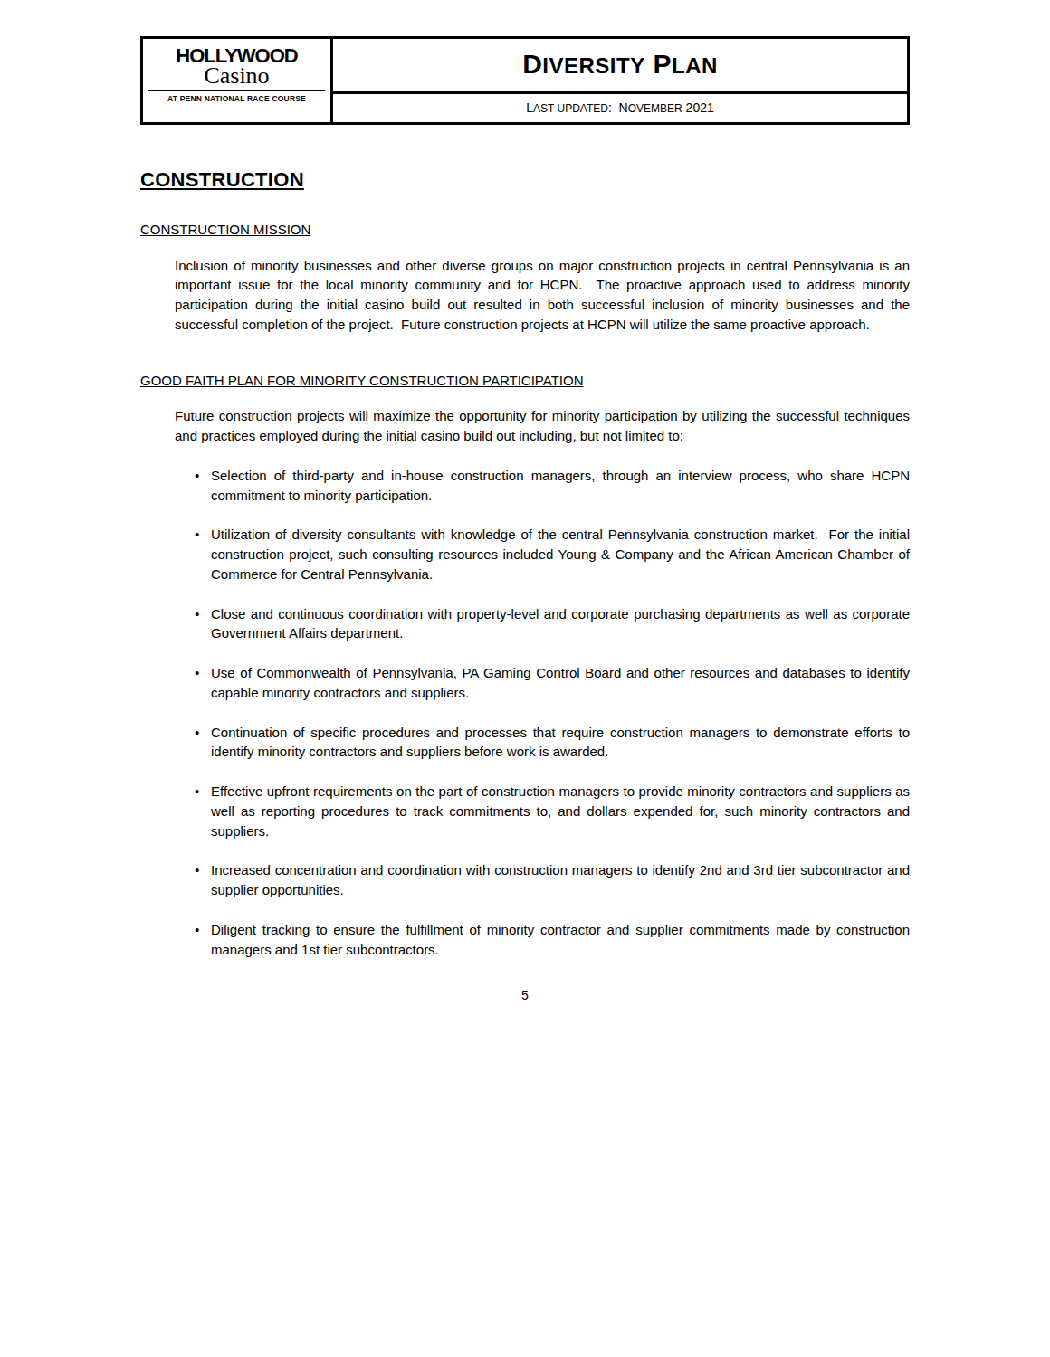HOLLYWOOD
Casino
AT PENN NATIONAL RACE COURSE
DIVERSITY PLAN
LAST UPDATED: NOVEMBER 2021
CONSTRUCTION
CONSTRUCTION MISSION
Inclusion of minority businesses and other diverse groups on major construction projects in central Pennsylvania is an important issue for the local minority community and for HCPN. The proactive approach used to address minority participation during the initial casino build out resulted in both successful inclusion of minority businesses and the successful completion of the project. Future construction projects at HCPN will utilize the same proactive approach.
GOOD FAITH PLAN FOR MINORITY CONSTRUCTION PARTICIPATION
Future construction projects will maximize the opportunity for minority participation by utilizing the successful techniques and practices employed during the initial casino build out including, but not limited to:
Selection of third-party and in-house construction managers, through an interview process, who share HCPN commitment to minority participation.
Utilization of diversity consultants with knowledge of the central Pennsylvania construction market. For the initial construction project, such consulting resources included Young & Company and the African American Chamber of Commerce for Central Pennsylvania.
Close and continuous coordination with property-level and corporate purchasing departments as well as corporate Government Affairs department.
Use of Commonwealth of Pennsylvania, PA Gaming Control Board and other resources and databases to identify capable minority contractors and suppliers.
Continuation of specific procedures and processes that require construction managers to demonstrate efforts to identify minority contractors and suppliers before work is awarded.
Effective upfront requirements on the part of construction managers to provide minority contractors and suppliers as well as reporting procedures to track commitments to, and dollars expended for, such minority contractors and suppliers.
Increased concentration and coordination with construction managers to identify 2nd and 3rd tier subcontractor and supplier opportunities.
Diligent tracking to ensure the fulfillment of minority contractor and supplier commitments made by construction managers and 1st tier subcontractors.
5